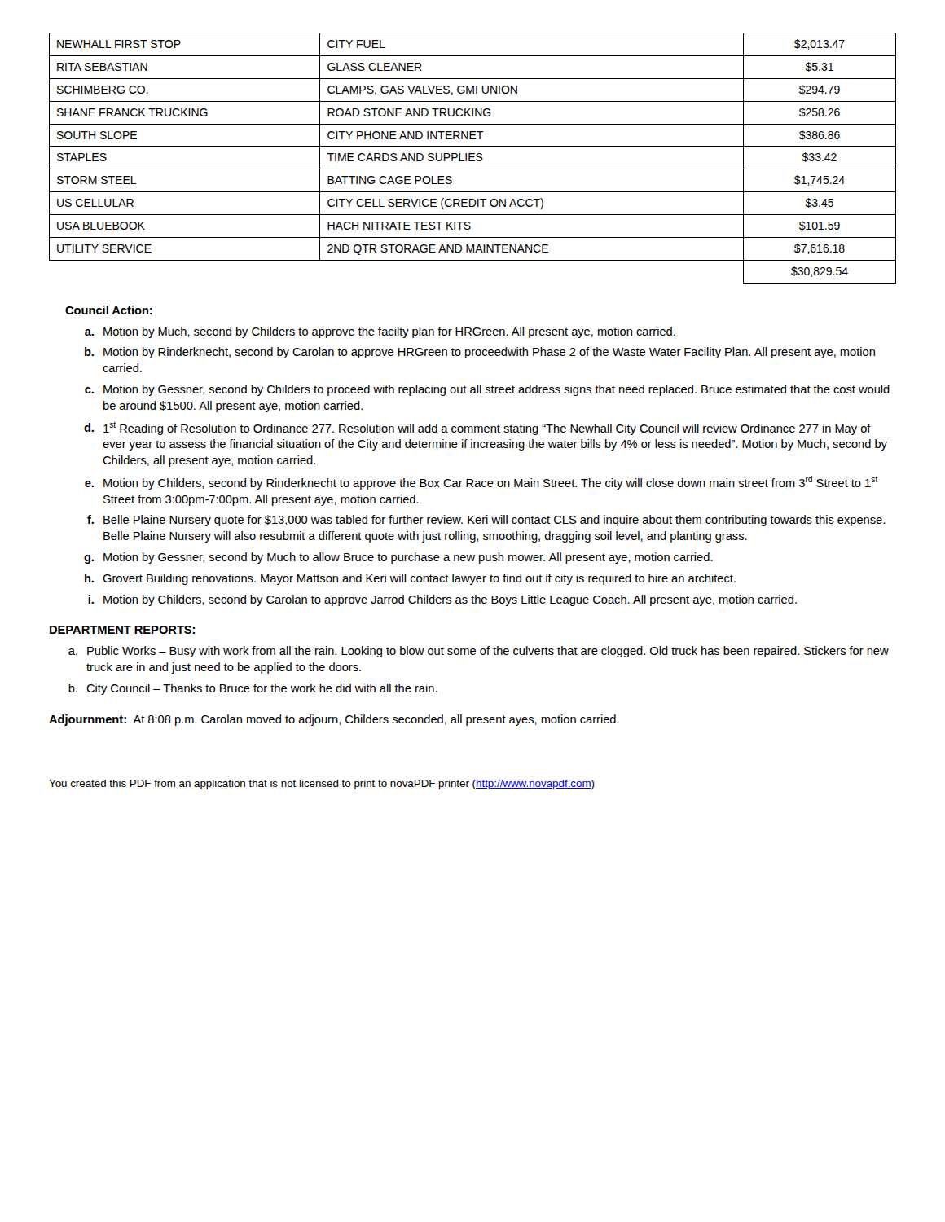| NEWHALL FIRST STOP | CITY FUEL | $2,013.47 |
| RITA SEBASTIAN | GLASS CLEANER | $5.31 |
| SCHIMBERG CO. | CLAMPS, GAS VALVES, GMI UNION | $294.79 |
| SHANE FRANCK TRUCKING | ROAD STONE AND TRUCKING | $258.26 |
| SOUTH SLOPE | CITY PHONE AND INTERNET | $386.86 |
| STAPLES | TIME CARDS AND SUPPLIES | $33.42 |
| STORM STEEL | BATTING CAGE POLES | $1,745.24 |
| US CELLULAR | CITY CELL SERVICE (CREDIT ON ACCT) | $3.45 |
| USA BLUEBOOK | HACH NITRATE TEST KITS | $101.59 |
| UTILITY SERVICE | 2ND QTR STORAGE AND MAINTENANCE | $7,616.18 |
| | | $30,829.54 |
Council Action:
Motion by Much, second by Childers to approve the facilty plan for HRGreen. All present aye, motion carried.
Motion by Rinderknecht, second by Carolan to approve HRGreen to proceedwith Phase 2 of the Waste Water Facility Plan. All present aye, motion carried.
Motion by Gessner, second by Childers to proceed with replacing out all street address signs that need replaced. Bruce estimated that the cost would be around $1500. All present aye, motion carried.
1st Reading of Resolution to Ordinance 277. Resolution will add a comment stating “The Newhall City Council will review Ordinance 277 in May of ever year to assess the financial situation of the City and determine if increasing the water bills by 4% or less is needed”. Motion by Much, second by Childers, all present aye, motion carried.
Motion by Childers, second by Rinderknecht to approve the Box Car Race on Main Street. The city will close down main street from 3rd Street to 1st Street from 3:00pm-7:00pm. All present aye, motion carried.
Belle Plaine Nursery quote for $13,000 was tabled for further review. Keri will contact CLS and inquire about them contributing towards this expense. Belle Plaine Nursery will also resubmit a different quote with just rolling, smoothing, dragging soil level, and planting grass.
Motion by Gessner, second by Much to allow Bruce to purchase a new push mower. All present aye, motion carried.
Grovert Building renovations. Mayor Mattson and Keri will contact lawyer to find out if city is required to hire an architect.
Motion by Childers, second by Carolan to approve Jarrod Childers as the Boys Little League Coach. All present aye, motion carried.
DEPARTMENT REPORTS:
Public Works – Busy with work from all the rain. Looking to blow out some of the culverts that are clogged. Old truck has been repaired. Stickers for new truck are in and just need to be applied to the doors.
City Council – Thanks to Bruce for the work he did with all the rain.
Adjournment: At 8:08 p.m. Carolan moved to adjourn, Childers seconded, all present ayes, motion carried.
You created this PDF from an application that is not licensed to print to novaPDF printer (http://www.novapdf.com)